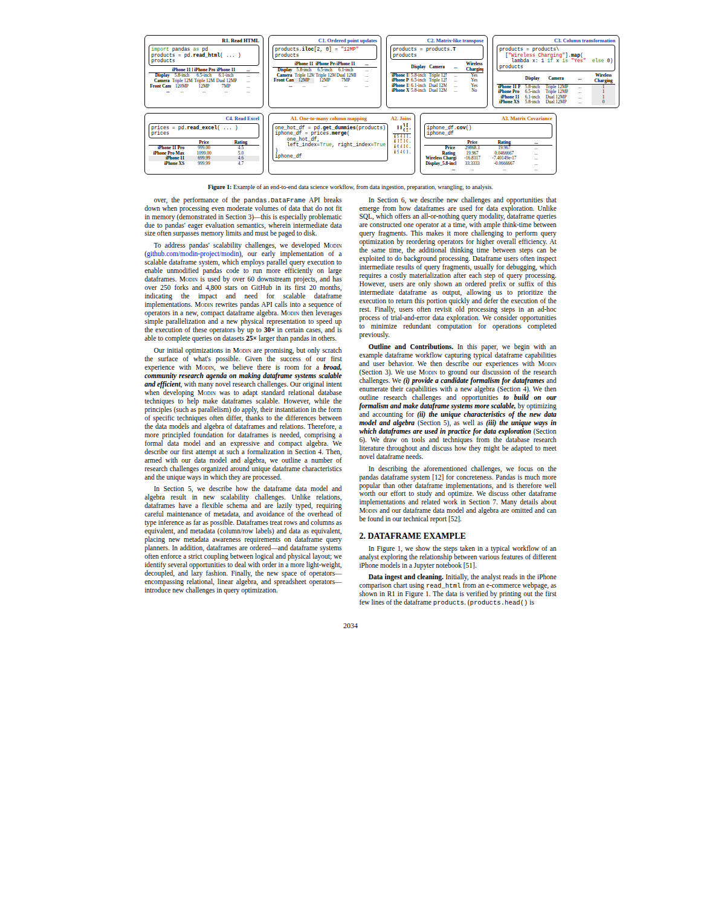R1. Read HTML
import pandas as pd products = pd.read_html( ... ) products
| | iPhone 11 Pro | iPhone Pro Max | iPhone 11 | ... |
| --- | --- | --- | --- | --- |
| Display | 5.8-inch | 6.5-inch | 6.1-inch | ... |
| Camera | Triple 12MP | Triple 12MP | Dual 12MP | ... |
| Front Camera | 120MP | 12MP | 7MP | ... |
| ... | ... | ... | ... | ... |
C1. Ordered point updates
products.iloc[2, 0] = "12MP" products
| | iPhone 11 Pro | iPhone Pro Max | iPhone 11 | ... |
| --- | --- | --- | --- | --- |
| Display | 5.8-inch | 6.5-inch | 6.1-inch | ... |
| Camera | Triple 12MP | Triple 12MP | Dual 12MP | ... |
| Front Camera | 12MP | 12MP | 7MP | ... |
| ... | ... | ... | ... | ... |
C2. Matrix-like transpose
products = products.T products
| | Display | Camera | ... | Wireless Charging |
| --- | --- | --- | --- | --- |
| iPhone 11 Pro | 5.8-inch | Triple 12MP | ... | Yes |
| iPhone Pro Max | 6.5-inch | Triple 12MP | ... | Yes |
| iPhone 11 | 6.1-inch | Dual 12MP | ... | Yes |
| iPhone XS | 5.8-inch | Dual 12MP | ... | No |
C3. Column transformation
products = products\ ["Wireless Charging"].map( lambda x: 1 if x is "Yes" else 0) products
| | Display | Camera | ... | Wireless Charging |
| --- | --- | --- | --- | --- |
| iPhone 11 Pro | 5.8-inch | Triple 12MP | ... | 1 |
| iPhone Pro Max | 6.5-inch | Triple 12MP | ... | 1 |
| iPhone 11 | 6.1-inch | Dual 12MP | ... | 1 |
| iPhone XS | 5.8-inch | Dual 12MP | ... | 0 |
C4. Read Excel
prices = pd.read_excel( ... ) prices
| | Price | Rating |
| --- | --- | --- |
| iPhone 11 Pro | 999.00 | 4.5 |
| iPhone Pro Max | 1099.00 | 5.0 |
| iPhone 11 | 699.99 | 4.6 |
| iPhone XS | 999.99 | 4.7 |
A1. One-to-many column mapping A2. Joins
one_hot_df = pd.get_dummies(products) iphone_df = prices.merge( one_hot_df, left_index=True, right_index=True ) iphone_df
| | Price | Rating | Wireless Charging | Display_\ 5.8-inch | ... |
| --- | --- | --- | --- | --- | --- |
| iPhone 11 Pro | 999.00 | 4.5 | 1 | 1 | ... |
| iPhone Pro Max | 1099.00 | 5.0 | 1 | 0 | ... |
| iPhone 11 | 699.99 | 4.6 | 1 | 0 | ... |
| iPhone XS | 999.99 | 4.7 | 0 | 1 | ... |
A3. Matrix Covariance
iphone_df.cov() iphone_df
| | Price | Rating | ... |
| --- | --- | --- | --- |
| Price | 29868.3 | 19.967 | ... |
| Rating | 19.967 | 0.0466667 | ... |
| Wireless Charging | -16.8317 | -7.40149e-17 | ... |
| Display_5.8-inch | 33.3333 | -0.0666667 | ... |
| ... | ... | ... | ... |
Figure 1: Example of an end-to-end data science workflow, from data ingestion, preparation, wrangling, to analysis.
over, the performance of the pandas.DataFrame API breaks down when processing even moderate volumes of data that do not fit in memory (demonstrated in Section 3)—this is especially problematic due to pandas' eager evaluation semantics, wherein intermediate data size often surpasses memory limits and must be paged to disk.
To address pandas' scalability challenges, we developed Modin (github.com/modin-project/modin), our early implementation of a scalable dataframe system, which employs parallel query execution to enable unmodified pandas code to run more efficiently on large dataframes. Modin is used by over 60 downstream projects, and has over 250 forks and 4,800 stars on GitHub in its first 20 months, indicating the impact and need for scalable dataframe implementations. Modin rewrites pandas API calls into a sequence of operators in a new, compact dataframe algebra. Modin then leverages simple parallelization and a new physical representation to speed up the execution of these operators by up to 30× in certain cases, and is able to complete queries on datasets 25× larger than pandas in others.
Our initial optimizations in Modin are promising, but only scratch the surface of what's possible. Given the success of our first experience with Modin, we believe there is room for a broad, community research agenda on making dataframe systems scalable and efficient, with many novel research challenges. Our original intent when developing Modin was to adapt standard relational database techniques to help make dataframes scalable. However, while the principles (such as parallelism) do apply, their instantiation in the form of specific techniques often differ, thanks to the differences between the data models and algebra of dataframes and relations. Therefore, a more principled foundation for dataframes is needed, comprising a formal data model and an expressive and compact algebra. We describe our first attempt at such a formalization in Section 4. Then, armed with our data model and algebra, we outline a number of research challenges organized around unique dataframe characteristics and the unique ways in which they are processed.
In Section 5, we describe how the dataframe data model and algebra result in new scalability challenges. Unlike relations, dataframes have a flexible schema and are lazily typed, requiring careful maintenance of metadata, and avoidance of the overhead of type inference as far as possible. Dataframes treat rows and columns as equivalent, and metadata (column/row labels) and data as equivalent, placing new metadata awareness requirements on dataframe query planners. In addition, dataframes are ordered—and dataframe systems often enforce a strict coupling between logical and physical layout; we identify several opportunities to deal with order in a more light-weight, decoupled, and lazy fashion. Finally, the new space of operators—encompassing relational, linear algebra, and spreadsheet operators—introduce new challenges in query optimization.
In Section 6, we describe new challenges and opportunities that emerge from how dataframes are used for data exploration. Unlike SQL, which offers an all-or-nothing query modality, dataframe queries are constructed one operator at a time, with ample think-time between query fragments. This makes it more challenging to perform query optimization by reordering operators for higher overall efficiency. At the same time, the additional thinking time between steps can be exploited to do background processing. Dataframe users often inspect intermediate results of query fragments, usually for debugging, which requires a costly materialization after each step of query processing. However, users are only shown an ordered prefix or suffix of this intermediate dataframe as output, allowing us to prioritize the execution to return this portion quickly and defer the execution of the rest. Finally, users often revisit old processing steps in an ad-hoc process of trial-and-error data exploration. We consider opportunities to minimize redundant computation for operations completed previously.
Outline and Contributions. In this paper, we begin with an example dataframe workflow capturing typical dataframe capabilities and user behavior. We then describe our experiences with Modin (Section 3). We use Modin to ground our discussion of the research challenges. We (i) provide a candidate formalism for dataframes and enumerate their capabilities with a new algebra (Section 4). We then outline research challenges and opportunities to build on our formalism and make dataframe systems more scalable, by optimizing and accounting for (ii) the unique characteristics of the new data model and algebra (Section 5), as well as (iii) the unique ways in which dataframes are used in practice for data exploration (Section 6). We draw on tools and techniques from the database research literature throughout and discuss how they might be adapted to meet novel dataframe needs.
In describing the aforementioned challenges, we focus on the pandas dataframe system [12] for concreteness. Pandas is much more popular than other dataframe implementations, and is therefore well worth our effort to study and optimize. We discuss other dataframe implementations and related work in Section 7. Many details about Modin and our dataframe data model and algebra are omitted and can be found in our technical report [52].
2. DATAFRAME EXAMPLE
In Figure 1, we show the steps taken in a typical workflow of an analyst exploring the relationship between various features of different iPhone models in a Jupyter notebook [51].
Data ingest and cleaning. Initially, the analyst reads in the iPhone comparison chart using read_html from an e-commerce webpage, as shown in R1 in Figure 1. The data is verified by printing out the first few lines of the dataframe products. (products.head() is
2034